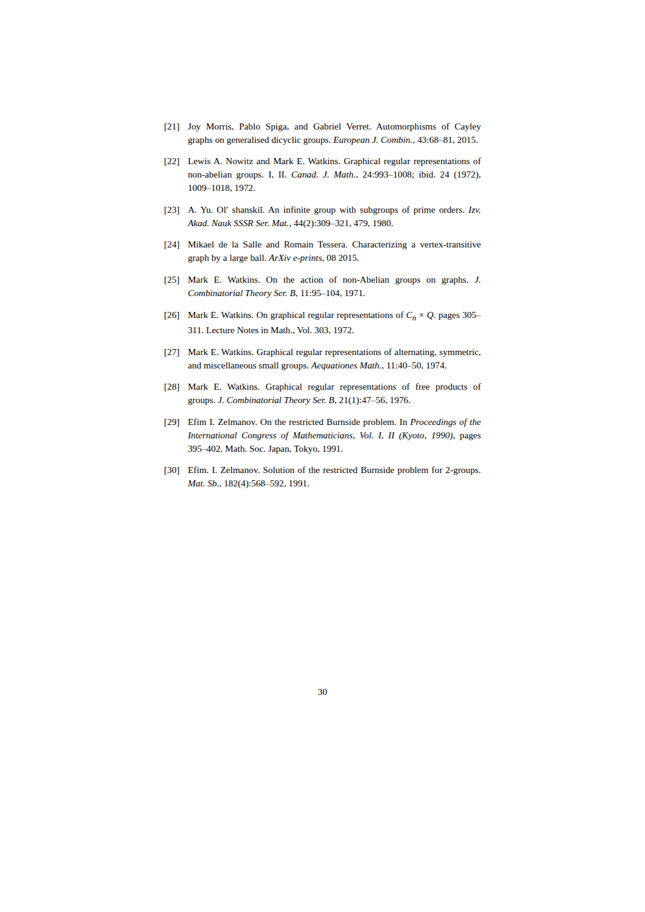[21] Joy Morris, Pablo Spiga, and Gabriel Verret. Automorphisms of Cayley graphs on generalised dicyclic groups. European J. Combin., 43:68–81, 2015.
[22] Lewis A. Nowitz and Mark E. Watkins. Graphical regular representations of non-abelian groups. I, II. Canad. J. Math., 24:993–1008; ibid. 24 (1972), 1009–1018, 1972.
[23] A. Yu. Ol′ shanskiĭ. An infinite group with subgroups of prime orders. Izv. Akad. Nauk SSSR Ser. Mat., 44(2):309–321, 479, 1980.
[24] Mikael de la Salle and Romain Tessera. Characterizing a vertex-transitive graph by a large ball. ArXiv e-prints, 08 2015.
[25] Mark E. Watkins. On the action of non-Abelian groups on graphs. J. Combinatorial Theory Ser. B, 11:95–104, 1971.
[26] Mark E. Watkins. On graphical regular representations of Cn × Q. pages 305–311. Lecture Notes in Math., Vol. 303, 1972.
[27] Mark E. Watkins. Graphical regular representations of alternating, symmetric, and miscellaneous small groups. Aequationes Math., 11:40–50, 1974.
[28] Mark E. Watkins. Graphical regular representations of free products of groups. J. Combinatorial Theory Ser. B, 21(1):47–56, 1976.
[29] Efim I. Zelmanov. On the restricted Burnside problem. In Proceedings of the International Congress of Mathematicians, Vol. I, II (Kyoto, 1990), pages 395–402. Math. Soc. Japan, Tokyo, 1991.
[30] Efim. I. Zelmanov. Solution of the restricted Burnside problem for 2-groups. Mat. Sb., 182(4):568–592, 1991.
30